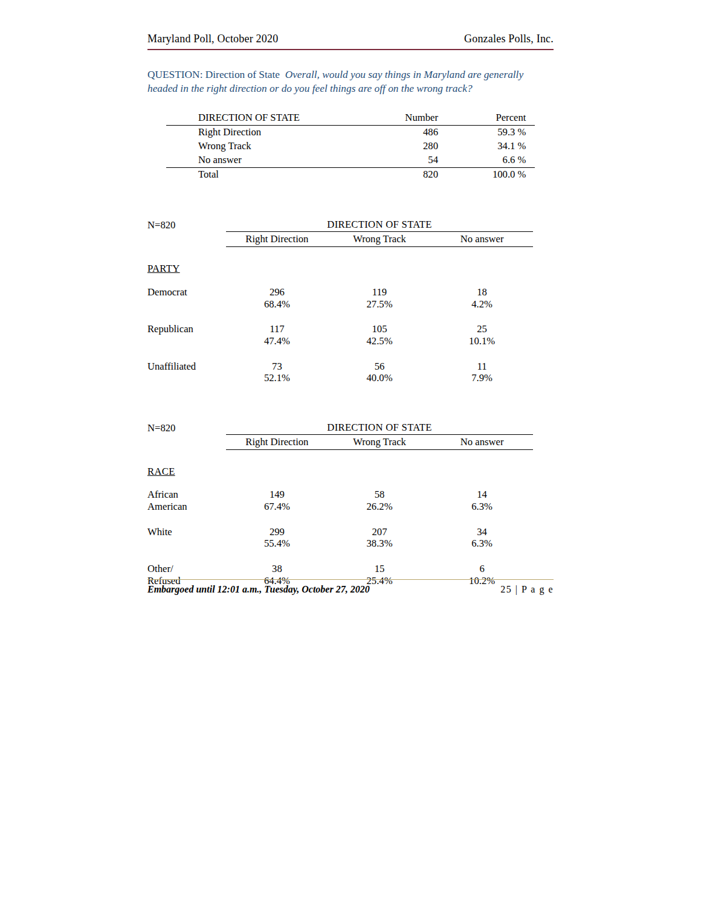Maryland Poll, October 2020
Gonzales Polls, Inc.
QUESTION: Direction of State Overall, would you say things in Maryland are generally headed in the right direction or do you feel things are off on the wrong track?
| DIRECTION OF STATE | Number | Percent |
| --- | --- | --- |
| Right Direction | 486 | 59.3 % |
| Wrong Track | 280 | 34.1 % |
| No answer | 54 | 6.6 % |
| Total | 820 | 100.0 % |
N=820
DIRECTION OF STATE
Right Direction
Wrong Track
No answer
PARTY
Democrat
29668.4%
11927.5%
184.2%
Republican
11747.4%
10542.5%
2510.1%
Unaffiliated
7352.1%
5640.0%
117.9%
N=820
DIRECTION OF STATE
Right Direction
Wrong Track
No answer
RACE
African
American
14967.4%
5826.2%
146.3%
White
29955.4%
20738.3%
346.3%
Other/
Refused
3864.4%
1525.4%
610.2%
Embargoed until 12:01 a.m., Tuesday, October 27, 2020
25 | P a g e